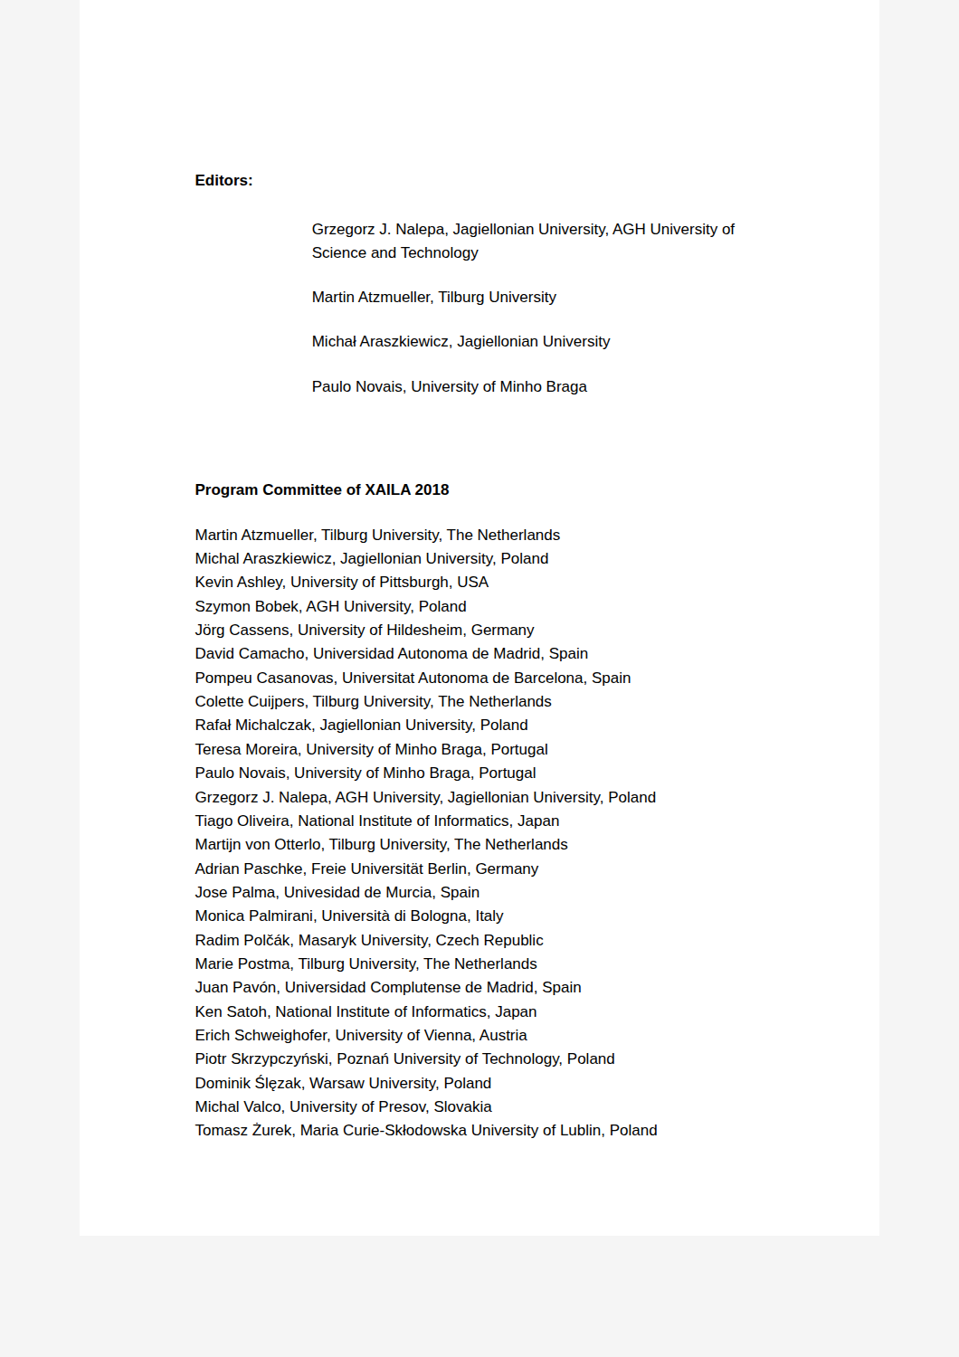Editors:
Grzegorz J. Nalepa, Jagiellonian University, AGH University of Science and Technology
Martin Atzmueller, Tilburg University
Michał Araszkiewicz, Jagiellonian University
Paulo Novais, University of Minho Braga
Program Committee of XAILA 2018
Martin Atzmueller, Tilburg University, The Netherlands
Michal Araszkiewicz, Jagiellonian University, Poland
Kevin Ashley, University of Pittsburgh, USA
Szymon Bobek, AGH University, Poland
Jörg Cassens, University of Hildesheim, Germany
David Camacho, Universidad Autonoma de Madrid, Spain
Pompeu Casanovas, Universitat Autonoma de Barcelona, Spain
Colette Cuijpers, Tilburg University, The Netherlands
Rafał Michalczak, Jagiellonian University, Poland
Teresa Moreira, University of Minho Braga, Portugal
Paulo Novais, University of Minho Braga, Portugal
Grzegorz J. Nalepa, AGH University, Jagiellonian University, Poland
Tiago Oliveira, National Institute of Informatics, Japan
Martijn von Otterlo, Tilburg University, The Netherlands
Adrian Paschke, Freie Universität Berlin, Germany
Jose Palma, Univesidad de Murcia, Spain
Monica Palmirani, Università di Bologna, Italy
Radim Polčák, Masaryk University, Czech Republic
Marie Postma, Tilburg University, The Netherlands
Juan Pavón, Universidad Complutense de Madrid, Spain
Ken Satoh, National Institute of Informatics, Japan
Erich Schweighofer, University of Vienna, Austria
Piotr Skrzypczyński, Poznań University of Technology, Poland
Dominik Ślęzak, Warsaw University, Poland
Michal Valco, University of Presov, Slovakia
Tomasz Żurek, Maria Curie-Skłodowska University of Lublin, Poland